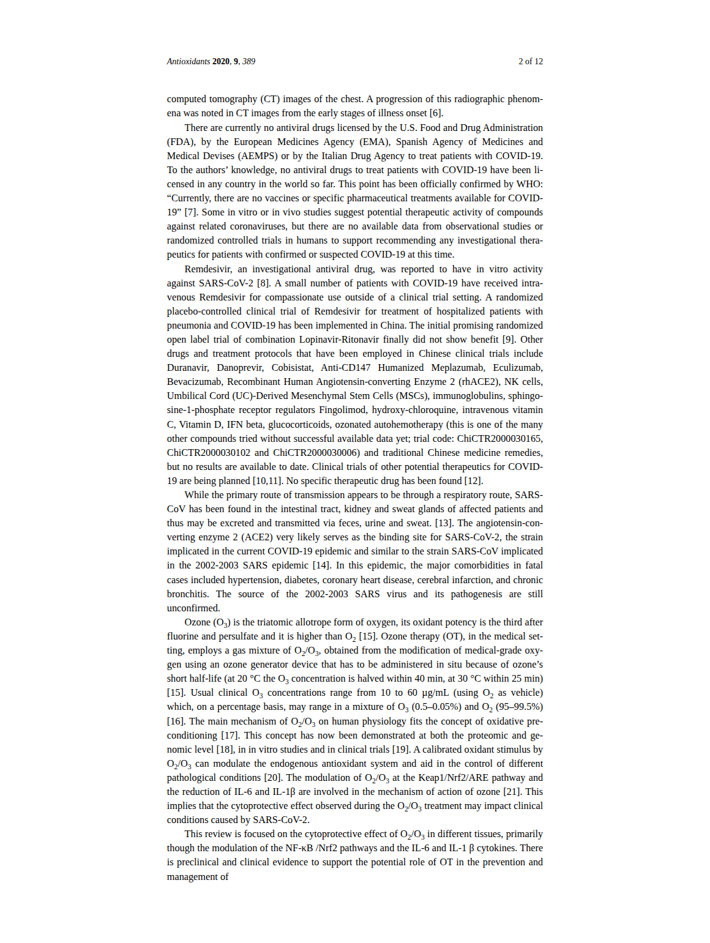Antioxidants 2020, 9, 389 2 of 12
computed tomography (CT) images of the chest. A progression of this radiographic phenomena was noted in CT images from the early stages of illness onset [6].
There are currently no antiviral drugs licensed by the U.S. Food and Drug Administration (FDA), by the European Medicines Agency (EMA), Spanish Agency of Medicines and Medical Devises (AEMPS) or by the Italian Drug Agency to treat patients with COVID-19. To the authors’ knowledge, no antiviral drugs to treat patients with COVID-19 have been licensed in any country in the world so far. This point has been officially confirmed by WHO: “Currently, there are no vaccines or specific pharmaceutical treatments available for COVID-19” [7]. Some in vitro or in vivo studies suggest potential therapeutic activity of compounds against related coronaviruses, but there are no available data from observational studies or randomized controlled trials in humans to support recommending any investigational therapeutics for patients with confirmed or suspected COVID-19 at this time.
Remdesivir, an investigational antiviral drug, was reported to have in vitro activity against SARS-CoV-2 [8]. A small number of patients with COVID-19 have received intravenous Remdesivir for compassionate use outside of a clinical trial setting. A randomized placebo-controlled clinical trial of Remdesivir for treatment of hospitalized patients with pneumonia and COVID-19 has been implemented in China. The initial promising randomized open label trial of combination Lopinavir-Ritonavir finally did not show benefit [9]. Other drugs and treatment protocols that have been employed in Chinese clinical trials include Duranavir, Danoprevir, Cobisistat, Anti-CD147 Humanized Meplazumab, Eculizumab, Bevacizumab, Recombinant Human Angiotensin-converting Enzyme 2 (rhACE2), NK cells, Umbilical Cord (UC)-Derived Mesenchymal Stem Cells (MSCs), immunoglobulins, sphingosine-1-phosphate receptor regulators Fingolimod, hydroxy-chloroquine, intravenous vitamin C, Vitamin D, IFN beta, glucocorticoids, ozonated autohemotherapy (this is one of the many other compounds tried without successful available data yet; trial code: ChiCTR2000030165, ChiCTR2000030102 and ChiCTR2000030006) and traditional Chinese medicine remedies, but no results are available to date. Clinical trials of other potential therapeutics for COVID-19 are being planned [10,11]. No specific therapeutic drug has been found [12].
While the primary route of transmission appears to be through a respiratory route, SARS-CoV has been found in the intestinal tract, kidney and sweat glands of affected patients and thus may be excreted and transmitted via feces, urine and sweat. [13]. The angiotensin-converting enzyme 2 (ACE2) very likely serves as the binding site for SARS-CoV-2, the strain implicated in the current COVID-19 epidemic and similar to the strain SARS-CoV implicated in the 2002-2003 SARS epidemic [14]. In this epidemic, the major comorbidities in fatal cases included hypertension, diabetes, coronary heart disease, cerebral infarction, and chronic bronchitis. The source of the 2002-2003 SARS virus and its pathogenesis are still unconfirmed.
Ozone (O3) is the triatomic allotrope form of oxygen, its oxidant potency is the third after fluorine and persulfate and it is higher than O2 [15]. Ozone therapy (OT), in the medical setting, employs a gas mixture of O2/O3, obtained from the modification of medical-grade oxygen using an ozone generator device that has to be administered in situ because of ozone’s short half-life (at 20 °C the O3 concentration is halved within 40 min, at 30 °C within 25 min) [15]. Usual clinical O3 concentrations range from 10 to 60 µg/mL (using O2 as vehicle) which, on a percentage basis, may range in a mixture of O3 (0.5–0.05%) and O2 (95–99.5%) [16]. The main mechanism of O2/O3 on human physiology fits the concept of oxidative preconditioning [17]. This concept has now been demonstrated at both the proteomic and genomic level [18], in in vitro studies and in clinical trials [19]. A calibrated oxidant stimulus by O2/O3 can modulate the endogenous antioxidant system and aid in the control of different pathological conditions [20]. The modulation of O2/O3 at the Keap1/Nrf2/ARE pathway and the reduction of IL-6 and IL-1β are involved in the mechanism of action of ozone [21]. This implies that the cytoprotective effect observed during the O2/O3 treatment may impact clinical conditions caused by SARS-CoV-2.
This review is focused on the cytoprotective effect of O2/O3 in different tissues, primarily though the modulation of the NF-κB /Nrf2 pathways and the IL-6 and IL-1 β cytokines. There is preclinical and clinical evidence to support the potential role of OT in the prevention and management of